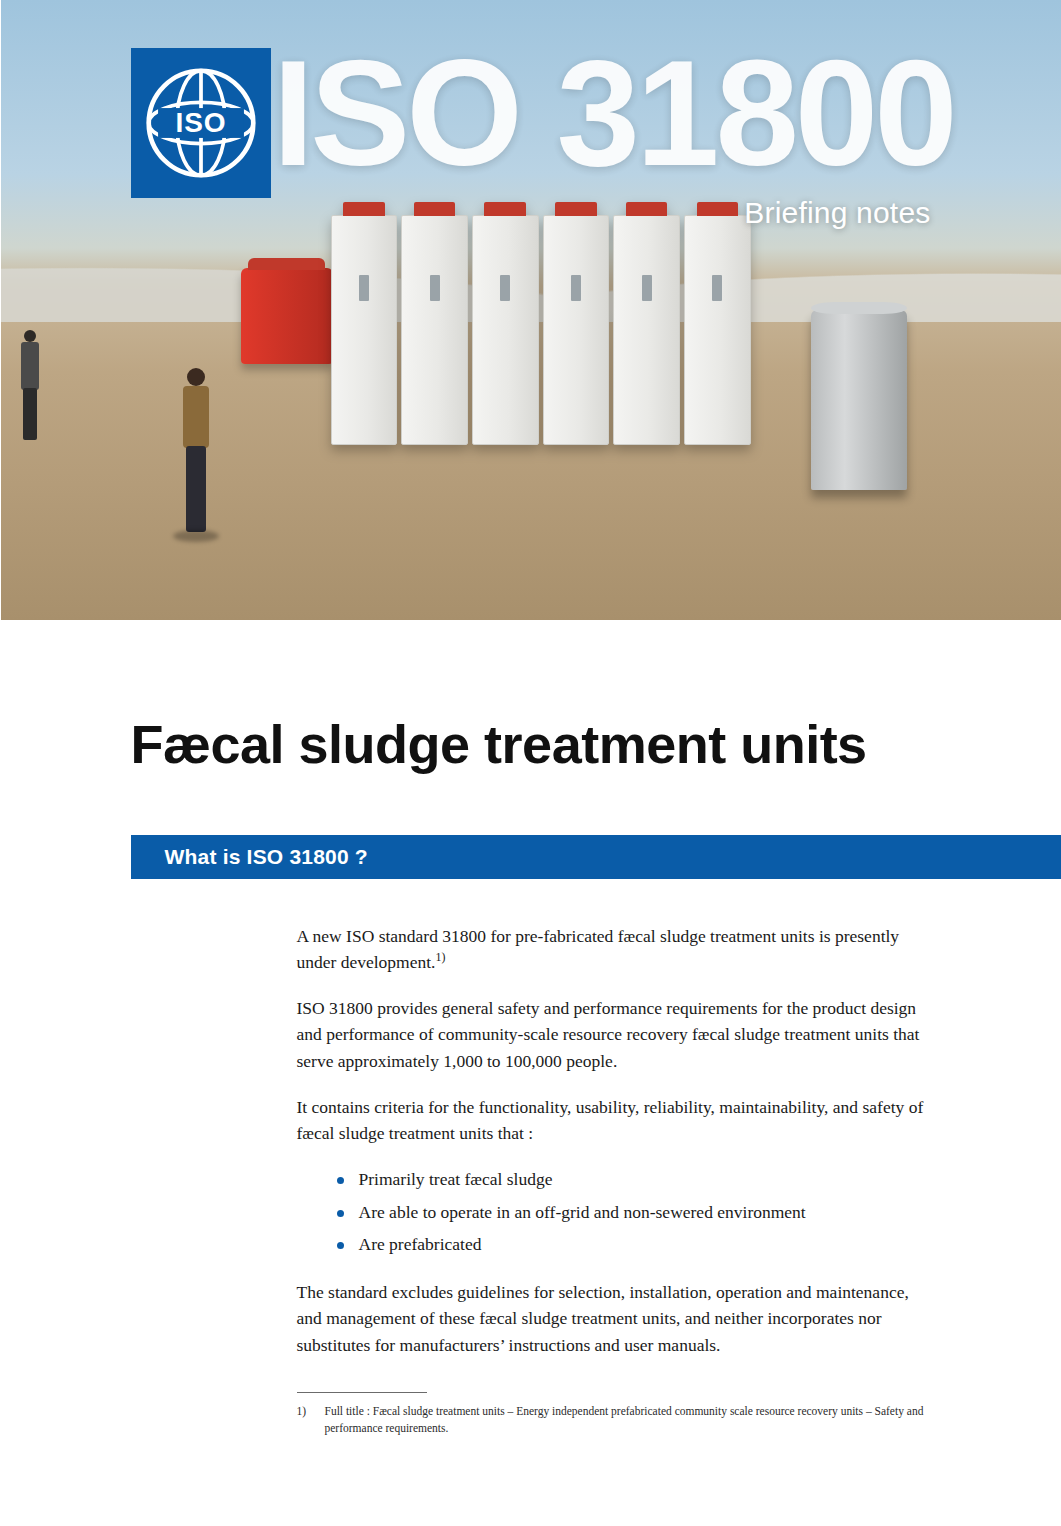ISO
ISO 31800
Briefing notes
Fæcal sludge treatment units
What is ISO 31800 ?
A new ISO standard 31800 for pre-fabricated fæcal sludge treatment units is presently under development.1)
ISO 31800 provides general safety and performance requirements for the product design and performance of community-scale resource recovery fæcal sludge treatment units that serve approximately 1,000 to 100,000 people.
It contains criteria for the functionality, usability, reliability, maintainability, and safety of fæcal sludge treatment units that :
Primarily treat fæcal sludge
Are able to operate in an off-grid and non-sewered environment
Are prefabricated
The standard excludes guidelines for selection, installation, operation and maintenance, and management of these fæcal sludge treatment units, and neither incorporates nor substitutes for manufacturers’ instructions and user manuals.
1) Full title : Fæcal sludge treatment units – Energy independent prefabricated community scale resource recovery units – Safety and performance requirements.